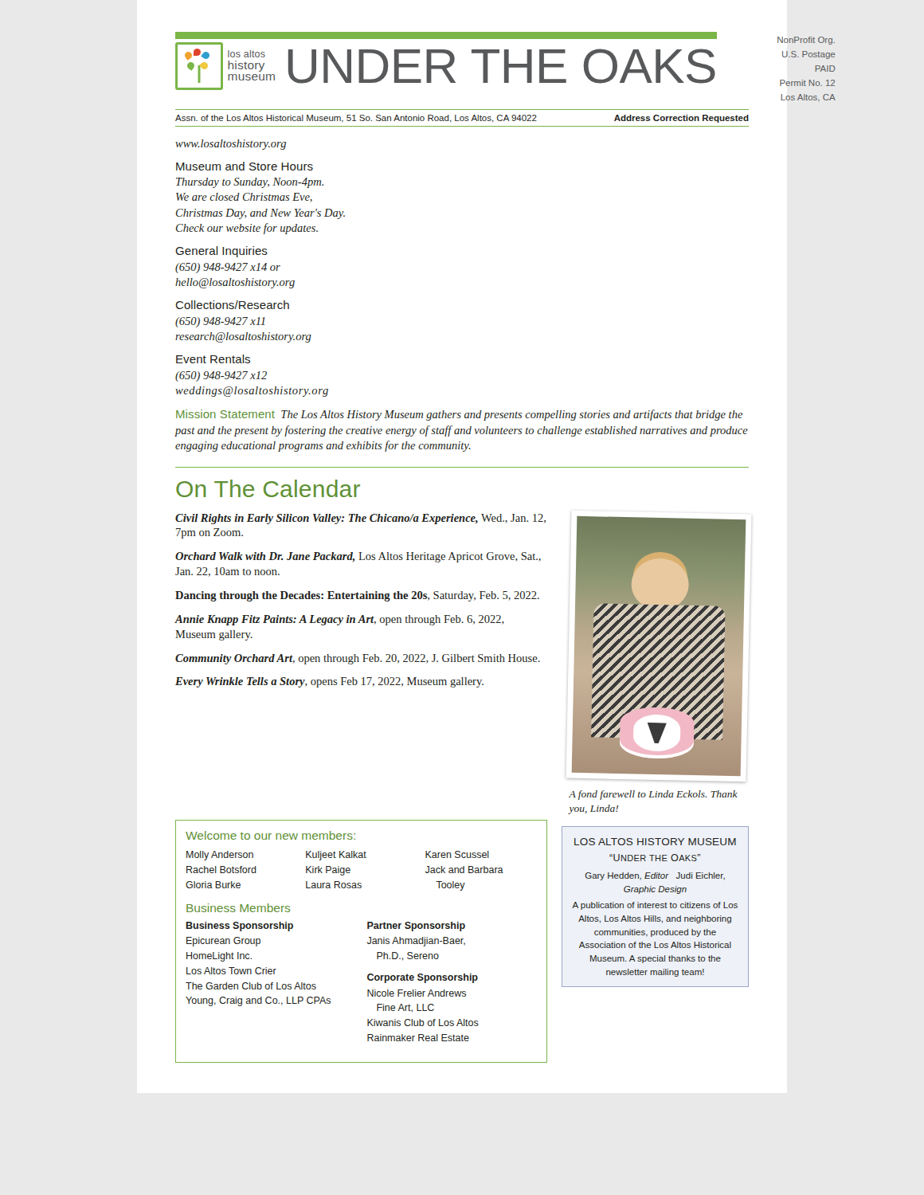los altos history museum
UNDER THE OAKS
NonProfit Org.
U.S. Postage
PAID
Permit No. 12
Los Altos, CA
Assn. of the Los Altos Historical Museum, 51 So. San Antonio Road, Los Altos, CA 94022
Address Correction Requested
www.losaltoshistory.org
Museum and Store Hours
Thursday to Sunday, Noon-4pm.
We are closed Christmas Eve,
Christmas Day, and New Year's Day.
Check our website for updates.
General Inquiries
(650) 948-9427 x14 or
hello@losaltoshistory.org
Collections/Research
(650) 948-9427 x11
research@losaltoshistory.org
Event Rentals
(650) 948-9427 x12
weddings@losaltoshistory.org
Mission Statement The Los Altos History Museum gathers and presents compelling stories and artifacts that bridge the past and the present by fostering the creative energy of staff and volunteers to challenge established narratives and produce engaging educational programs and exhibits for the community.
On The Calendar
Civil Rights in Early Silicon Valley: The Chicano/a Experience, Wed., Jan. 12, 7pm on Zoom.
Orchard Walk with Dr. Jane Packard, Los Altos Heritage Apricot Grove, Sat., Jan. 22, 10am to noon.
Dancing through the Decades: Entertaining the 20s, Saturday, Feb. 5, 2022.
Annie Knapp Fitz Paints: A Legacy in Art, open through Feb. 6, 2022, Museum gallery.
Community Orchard Art, open through Feb. 20, 2022, J. Gilbert Smith House.
Every Wrinkle Tells a Story, opens Feb 17, 2022, Museum gallery.
A fond farewell to Linda Eckols. Thank you, Linda!
Welcome to our new members:
Molly Anderson
Rachel Botsford
Gloria Burke
Kuljeet Kalkat
Kirk Paige
Laura Rosas
Karen Scussel
Jack and Barbara
Tooley
Business Members
Business Sponsorship
Epicurean Group
HomeLight Inc.
Los Altos Town Crier
The Garden Club of Los Altos
Young, Craig and Co., LLP CPAs
Partner Sponsorship
Janis Ahmadjian-Baer,
Ph.D., Sereno
Corporate Sponsorship
Nicole Frelier Andrews
Fine Art, LLC
Kiwanis Club of Los Altos
Rainmaker Real Estate
LOS ALTOS HISTORY MUSEUM
“UNDER THE OAKS”
Gary Hedden, Editor Judi Eichler, Graphic Design
A publication of interest to citizens of Los Altos, Los Altos Hills, and neighboring communities, produced by the Association of the Los Altos Historical Museum. A special thanks to the newsletter mailing team!